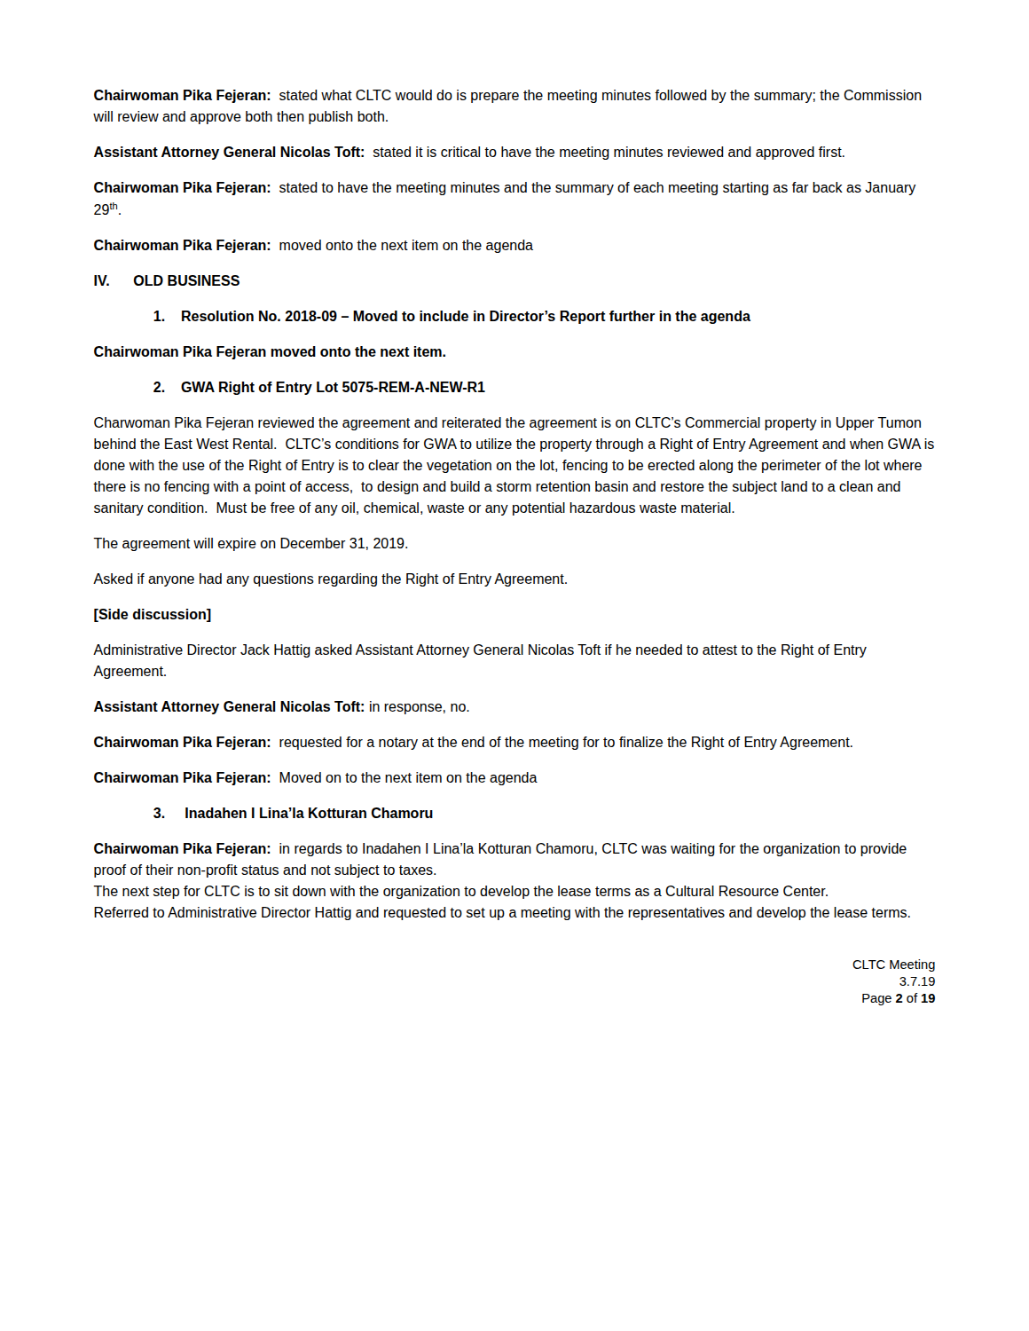Chairwoman Pika Fejeran: stated what CLTC would do is prepare the meeting minutes followed by the summary; the Commission will review and approve both then publish both.
Assistant Attorney General Nicolas Toft: stated it is critical to have the meeting minutes reviewed and approved first.
Chairwoman Pika Fejeran: stated to have the meeting minutes and the summary of each meeting starting as far back as January 29th.
Chairwoman Pika Fejeran: moved onto the next item on the agenda
IV. OLD BUSINESS
1. Resolution No. 2018-09 – Moved to include in Director’s Report further in the agenda
Chairwoman Pika Fejeran moved onto the next item.
2. GWA Right of Entry Lot 5075-REM-A-NEW-R1
Charwoman Pika Fejeran reviewed the agreement and reiterated the agreement is on CLTC’s Commercial property in Upper Tumon behind the East West Rental. CLTC’s conditions for GWA to utilize the property through a Right of Entry Agreement and when GWA is done with the use of the Right of Entry is to clear the vegetation on the lot, fencing to be erected along the perimeter of the lot where there is no fencing with a point of access, to design and build a storm retention basin and restore the subject land to a clean and sanitary condition. Must be free of any oil, chemical, waste or any potential hazardous waste material.
The agreement will expire on December 31, 2019.
Asked if anyone had any questions regarding the Right of Entry Agreement.
[Side discussion]
Administrative Director Jack Hattig asked Assistant Attorney General Nicolas Toft if he needed to attest to the Right of Entry Agreement.
Assistant Attorney General Nicolas Toft: in response, no.
Chairwoman Pika Fejeran: requested for a notary at the end of the meeting for to finalize the Right of Entry Agreement.
Chairwoman Pika Fejeran: Moved on to the next item on the agenda
3. Inadahen I Lina’la Kotturan Chamoru
Chairwoman Pika Fejeran: in regards to Inadahen I Lina’la Kotturan Chamoru, CLTC was waiting for the organization to provide proof of their non-profit status and not subject to taxes.
The next step for CLTC is to sit down with the organization to develop the lease terms as a Cultural Resource Center.
Referred to Administrative Director Hattig and requested to set up a meeting with the representatives and develop the lease terms.
CLTC Meeting
3.7.19
Page 2 of 19